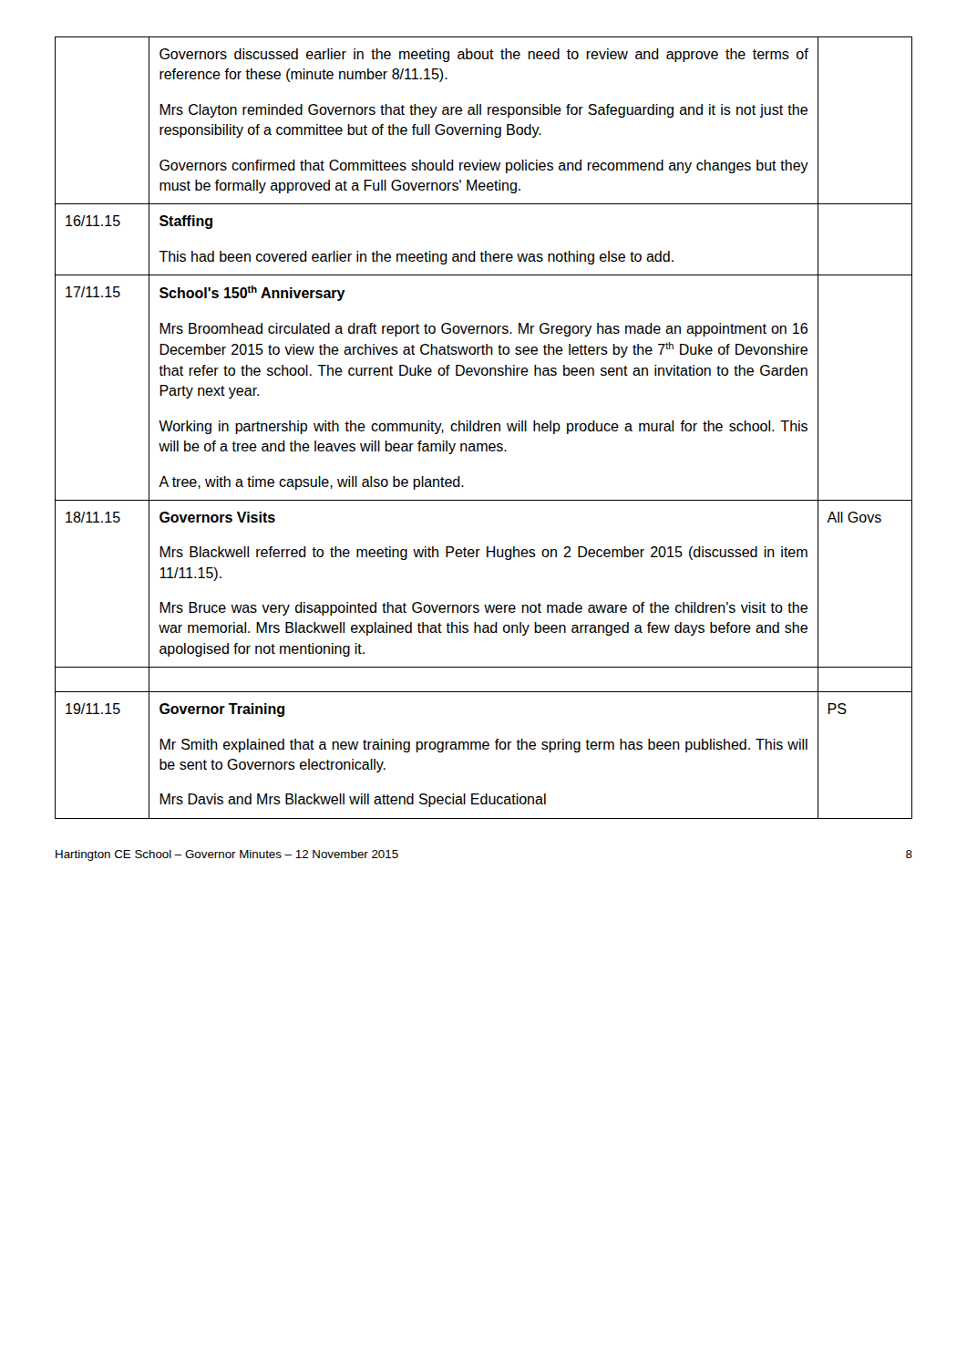| | Governors discussed earlier in the meeting about the need to review and approve the terms of reference for these (minute number 8/11.15). Mrs Clayton reminded Governors that they are all responsible for Safeguarding and it is not just the responsibility of a committee but of the full Governing Body. Governors confirmed that Committees should review policies and recommend any changes but they must be formally approved at a Full Governors' Meeting. | |
| 16/11.15 | Staffing This had been covered earlier in the meeting and there was nothing else to add. | |
| 17/11.15 | School's 150 th Anniversary Mrs Broomhead circulated a draft report to Governors. Mr Gregory has made an appointment on 16 December 2015 to view the archives at Chatsworth to see the letters by the 7 th Duke of Devonshire that refer to the school. The current Duke of Devonshire has been sent an invitation to the Garden Party next year. Working in partnership with the community, children will help produce a mural for the school. This will be of a tree and the leaves will bear family names. A tree, with a time capsule, will also be planted. | |
| 18/11.15 | Governors Visits Mrs Blackwell referred to the meeting with Peter Hughes on 2 December 2015 (discussed in item 11/11.15). Mrs Bruce was very disappointed that Governors were not made aware of the children's visit to the war memorial. Mrs Blackwell explained that this had only been arranged a few days before and she apologised for not mentioning it. | All Govs |
| 19/11.15 | Governor Training Mr Smith explained that a new training programme for the spring term has been published. This will be sent to Governors electronically. Mrs Davis and Mrs Blackwell will attend Special Educational | PS |
Hartington CE School – Governor Minutes – 12 November 2015 8